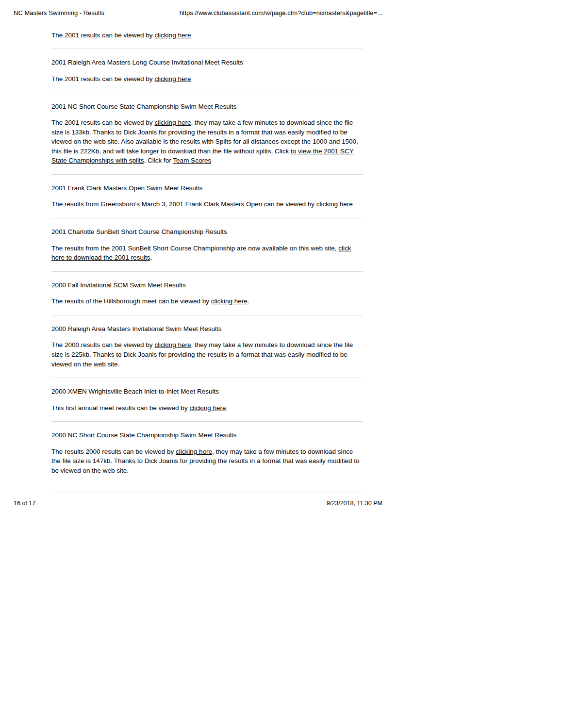NC Masters Swimming - Results
https://www.clubassistant.com/w/page.cfm?club=ncmasters&pagetitle=...
The 2001 results can be viewed by clicking here
2001 Raleigh Area Masters Long Course Invitational Meet Results
The 2001 results can be viewed by clicking here
2001 NC Short Course State Championship Swim Meet Results
The 2001 results can be viewed by clicking here, they may take a few minutes to download since the file size is 133kb. Thanks to Dick Joanis for providing the results in a format that was easily modified to be viewed on the web site. Also available is the results with Splits for all distances except the 1000 and 1500, this file is 222Kb, and will take longer to download than the file without splits, Click to view the 2001 SCY State Championships with splits. Click for Team Scores
2001 Frank Clark Masters Open Swim Meet Results
The results from Greensboro's March 3, 2001 Frank Clark Masters Open can be viewed by clicking here
2001 Charlotte SunBelt Short Course Championship Results
The results from the 2001 SunBelt Short Course Championship are now available on this web site, click here to download the 2001 results.
2000 Fall Invitational SCM Swim Meet Results
The results of the Hillsborough meet can be viewed by clicking here.
2000 Raleigh Area Masters Invitational Swim Meet Results
The 2000 results can be viewed by clicking here, they may take a few minutes to download since the file size is 225kb. Thanks to Dick Joanis for providing the results in a format that was easily modified to be viewed on the web site.
2000 XMEN Wrightsville Beach Inlet-to-Inlet Meet Results
This first annual meet results can be viewed by clicking here.
2000 NC Short Course State Championship Swim Meet Results
The results 2000 results can be viewed by clicking here, they may take a few minutes to download since the file size is 147kb. Thanks to Dick Joanis for providing the results in a format that was easily modified to be viewed on the web site.
16 of 17
9/23/2018, 11:30 PM